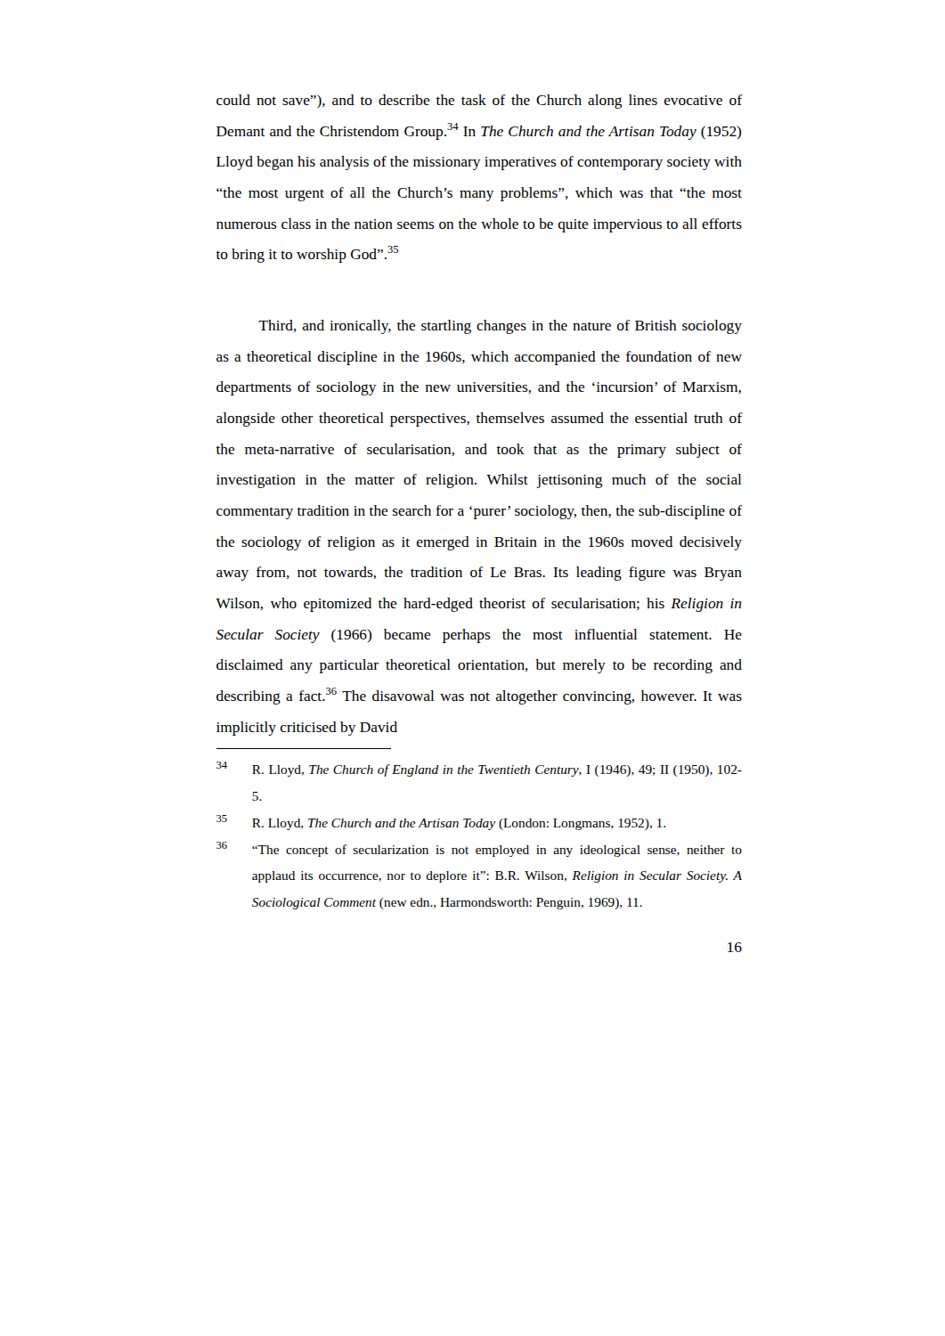could not save”), and to describe the task of the Church along lines evocative of Demant and the Christendom Group.34 In The Church and the Artisan Today (1952) Lloyd began his analysis of the missionary imperatives of contemporary society with “the most urgent of all the Church’s many problems”, which was that “the most numerous class in the nation seems on the whole to be quite impervious to all efforts to bring it to worship God”.35
Third, and ironically, the startling changes in the nature of British sociology as a theoretical discipline in the 1960s, which accompanied the foundation of new departments of sociology in the new universities, and the ‘incursion’ of Marxism, alongside other theoretical perspectives, themselves assumed the essential truth of the meta-narrative of secularisation, and took that as the primary subject of investigation in the matter of religion. Whilst jettisoning much of the social commentary tradition in the search for a ‘purer’ sociology, then, the sub-discipline of the sociology of religion as it emerged in Britain in the 1960s moved decisively away from, not towards, the tradition of Le Bras. Its leading figure was Bryan Wilson, who epitomized the hard-edged theorist of secularisation; his Religion in Secular Society (1966) became perhaps the most influential statement. He disclaimed any particular theoretical orientation, but merely to be recording and describing a fact.36 The disavowal was not altogether convincing, however. It was implicitly criticised by David
34
R. Lloyd, The Church of England in the Twentieth Century, I (1946), 49; II (1950), 102-5.
35
R. Lloyd, The Church and the Artisan Today (London: Longmans, 1952), 1.
36
“The concept of secularization is not employed in any ideological sense, neither to applaud its occurrence, nor to deplore it”: B.R. Wilson, Religion in Secular Society. A Sociological Comment (new edn., Harmondsworth: Penguin, 1969), 11.
16